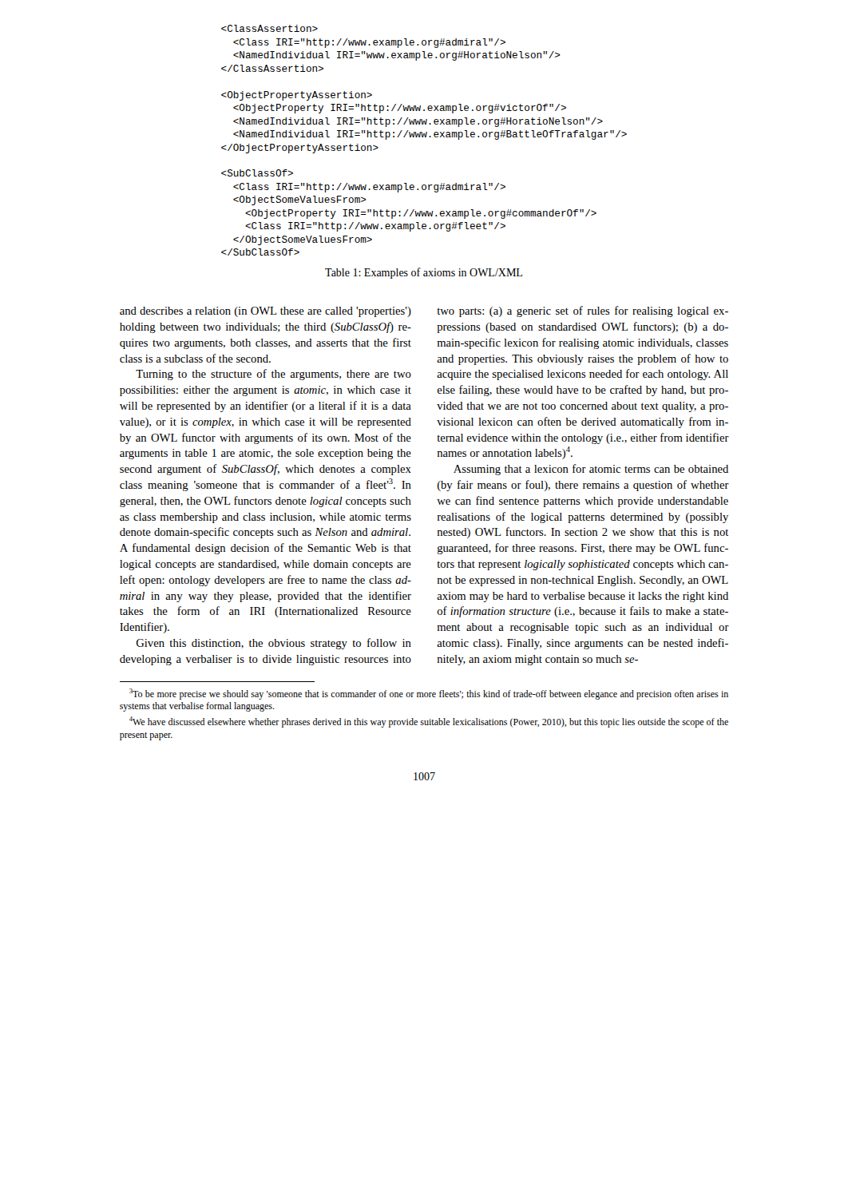<ClassAssertion>
  <Class IRI="http://www.example.org#admiral"/>
  <NamedIndividual IRI="www.example.org#HoratioNelson"/>
</ClassAssertion>

<ObjectPropertyAssertion>
  <ObjectProperty IRI="http://www.example.org#victorOf"/>
  <NamedIndividual IRI="http://www.example.org#HoratioNelson"/>
  <NamedIndividual IRI="http://www.example.org#BattleOfTrafalgar"/>
</ObjectPropertyAssertion>

<SubClassOf>
  <Class IRI="http://www.example.org#admiral"/>
  <ObjectSomeValuesFrom>
    <ObjectProperty IRI="http://www.example.org#commanderOf"/>
    <Class IRI="http://www.example.org#fleet"/>
  </ObjectSomeValuesFrom>
</SubClassOf>
Table 1: Examples of axioms in OWL/XML
and describes a relation (in OWL these are called 'properties') holding between two individuals; the third (SubClassOf) requires two arguments, both classes, and asserts that the first class is a subclass of the second.
Turning to the structure of the arguments, there are two possibilities: either the argument is atomic, in which case it will be represented by an identifier (or a literal if it is a data value), or it is complex, in which case it will be represented by an OWL functor with arguments of its own. Most of the arguments in table 1 are atomic, the sole exception being the second argument of SubClassOf, which denotes a complex class meaning 'someone that is commander of a fleet'3. In general, then, the OWL functors denote logical concepts such as class membership and class inclusion, while atomic terms denote domain-specific concepts such as Nelson and admiral. A fundamental design decision of the Semantic Web is that logical concepts are standardised, while domain concepts are left open: ontology developers are free to name the class admiral in any way they please, provided that the identifier takes the form of an IRI (Internationalized Resource Identifier).
Given this distinction, the obvious strategy to follow in developing a verbaliser is to divide linguistic resources into two parts: (a) a generic set of rules for realising logical expressions (based on standardised OWL functors); (b) a domain-specific lexicon for realising atomic individuals, classes and properties. This obviously raises the problem of how to acquire the specialised lexicons needed for each ontology. All else failing, these would have to be crafted by hand, but provided that we are not too concerned about text quality, a provisional lexicon can often be derived automatically from internal evidence within the ontology (i.e., either from identifier names or annotation labels)4.
Assuming that a lexicon for atomic terms can be obtained (by fair means or foul), there remains a question of whether we can find sentence patterns which provide understandable realisations of the logical patterns determined by (possibly nested) OWL functors. In section 2 we show that this is not guaranteed, for three reasons. First, there may be OWL functors that represent logically sophisticated concepts which cannot be expressed in non-technical English. Secondly, an OWL axiom may be hard to verbalise because it lacks the right kind of information structure (i.e., because it fails to make a statement about a recognisable topic such as an individual or atomic class). Finally, since arguments can be nested indefinitely, an axiom might contain so much se-
3To be more precise we should say 'someone that is commander of one or more fleets'; this kind of trade-off between elegance and precision often arises in systems that verbalise formal languages.
4We have discussed elsewhere whether phrases derived in this way provide suitable lexicalisations (Power, 2010), but this topic lies outside the scope of the present paper.
1007